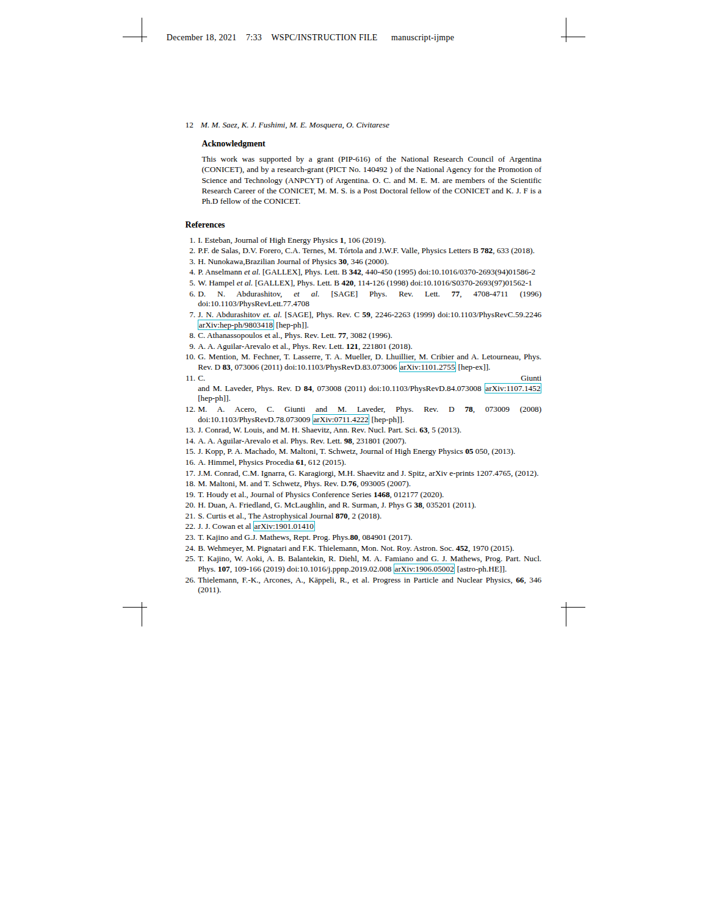December 18, 2021 7:33 WSPC/INSTRUCTION FILE manuscript-ijmpe
12 M. M. Saez, K. J. Fushimi, M. E. Mosquera, O. Civitarese
Acknowledgment
This work was supported by a grant (PIP-616) of the National Research Council of Argentina (CONICET), and by a research-grant (PICT No. 140492 ) of the National Agency for the Promotion of Science and Technology (ANPCYT) of Argentina. O. C. and M. E. M. are members of the Scientific Research Career of the CONICET, M. M. S. is a Post Doctoral fellow of the CONICET and K. J. F is a Ph.D fellow of the CONICET.
References
1. I. Esteban, Journal of High Energy Physics 1, 106 (2019).
2. P.F. de Salas, D.V. Forero, C.A. Ternes, M. Tórtola and J.W.F. Valle, Physics Letters B 782, 633 (2018).
3. H. Nunokawa,Brazilian Journal of Physics 30, 346 (2000).
4. P. Anselmann et al. [GALLEX], Phys. Lett. B 342, 440-450 (1995) doi:10.1016/0370-2693(94)01586-2
5. W. Hampel et al. [GALLEX], Phys. Lett. B 420, 114-126 (1998) doi:10.1016/S0370-2693(97)01562-1
6. D. N. Abdurashitov, et al. [SAGE] Phys. Rev. Lett. 77, 4708-4711 (1996) doi:10.1103/PhysRevLett.77.4708
7. J. N. Abdurashitov et. al. [SAGE], Phys. Rev. C 59, 2246-2263 (1999) doi:10.1103/PhysRevC.59.2246 arXiv:hep-ph/9803418 [hep-ph]].
8. C. Athanassopoulos et al., Phys. Rev. Lett. 77, 3082 (1996).
9. A. A. Aguilar-Arevalo et al., Phys. Rev. Lett. 121, 221801 (2018).
10. G. Mention, M. Fechner, T. Lasserre, T. A. Mueller, D. Lhuillier, M. Cribier and A. Letourneau, Phys. Rev. D 83, 073006 (2011) doi:10.1103/PhysRevD.83.073006 arXiv:1101.2755 [hep-ex]].
11. C. Giuntiand M. Laveder, Phys. Rev. D 84, 073008 (2011) doi:10.1103/PhysRevD.84.073008 arXiv:1107.1452 [hep-ph]].
12. M. A. Acero, C. Giunti and M. Laveder, Phys. Rev. D 78, 073009 (2008) doi:10.1103/PhysRevD.78.073009 arXiv:0711.4222 [hep-ph]].
13. J. Conrad, W. Louis, and M. H. Shaevitz, Ann. Rev. Nucl. Part. Sci. 63, 5 (2013).
14. A. A. Aguilar-Arevalo et al. Phys. Rev. Lett. 98, 231801 (2007).
15. J. Kopp, P. A. Machado, M. Maltoni, T. Schwetz, Journal of High Energy Physics 05 050, (2013).
16. A. Himmel, Physics Procedia 61, 612 (2015).
17. J.M. Conrad, C.M. Ignarra, G. Karagiorgi, M.H. Shaevitz and J. Spitz, arXiv e-prints 1207.4765, (2012).
18. M. Maltoni, M. and T. Schwetz, Phys. Rev. D.76, 093005 (2007).
19. T. Houdy et al., Journal of Physics Conference Series 1468, 012177 (2020).
20. H. Duan, A. Friedland, G. McLaughlin, and R. Surman, J. Phys G 38, 035201 (2011).
21. S. Curtis et al., The Astrophysical Journal 870, 2 (2018).
22. J. J. Cowan et al arXiv:1901.01410
23. T. Kajino and G.J. Mathews, Rept. Prog. Phys.80, 084901 (2017).
24. B. Wehmeyer, M. Pignatari and F.K. Thielemann, Mon. Not. Roy. Astron. Soc. 452, 1970 (2015).
25. T. Kajino, W. Aoki, A. B. Balantekin, R. Diehl, M. A. Famiano and G. J. Mathews, Prog. Part. Nucl. Phys. 107, 109-166 (2019) doi:10.1016/j.ppnp.2019.02.008 arXiv:1906.05002 [astro-ph.HE]].
26. Thielemann, F.-K., Arcones, A., Käppeli, R., et al. Progress in Particle and Nuclear Physics, 66, 346 (2011).